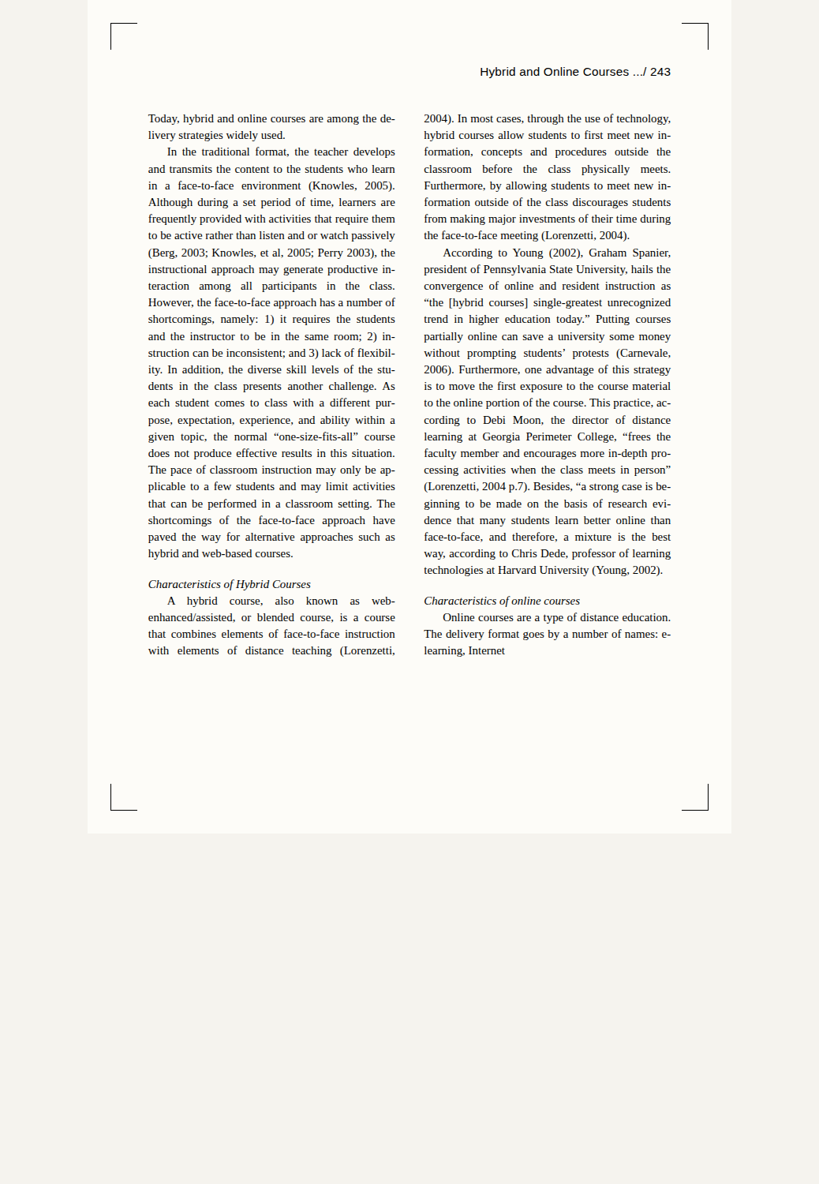Hybrid and Online Courses .../ 243
Today, hybrid and online courses are among the delivery strategies widely used.
In the traditional format, the teacher develops and transmits the content to the students who learn in a face-to-face environment (Knowles, 2005). Although during a set period of time, learners are frequently provided with activities that require them to be active rather than listen and or watch passively (Berg, 2003; Knowles, et al, 2005; Perry 2003), the instructional approach may generate productive interaction among all participants in the class. However, the face-to-face approach has a number of shortcomings, namely: 1) it requires the students and the instructor to be in the same room; 2) instruction can be inconsistent; and 3) lack of flexibility. In addition, the diverse skill levels of the students in the class presents another challenge. As each student comes to class with a different purpose, expectation, experience, and ability within a given topic, the normal “one-size-fits-all” course does not produce effective results in this situation. The pace of classroom instruction may only be applicable to a few students and may limit activities that can be performed in a classroom setting. The shortcomings of the face-to-face approach have paved the way for alternative approaches such as hybrid and web-based courses.
Characteristics of Hybrid Courses
A hybrid course, also known as web-enhanced/assisted, or blended course, is a course that combines elements of face-to-face instruction with elements of distance teaching (Lorenzetti, 2004). In most cases, through the use of technology, hybrid courses allow students to first meet new information, concepts and procedures outside the classroom before the class physically meets. Furthermore, by allowing students to meet new information outside of the class discourages students from making major investments of their time during the face-to-face meeting (Lorenzetti, 2004).
According to Young (2002), Graham Spanier, president of Pennsylvania State University, hails the convergence of online and resident instruction as “the [hybrid courses] single-greatest unrecognized trend in higher education today.” Putting courses partially online can save a university some money without prompting students’ protests (Carnevale, 2006). Furthermore, one advantage of this strategy is to move the first exposure to the course material to the online portion of the course. This practice, according to Debi Moon, the director of distance learning at Georgia Perimeter College, “frees the faculty member and encourages more in-depth processing activities when the class meets in person” (Lorenzetti, 2004 p.7). Besides, “a strong case is beginning to be made on the basis of research evidence that many students learn better online than face-to-face, and therefore, a mixture is the best way, according to Chris Dede, professor of learning technologies at Harvard University (Young, 2002).
Characteristics of online courses
Online courses are a type of distance education. The delivery format goes by a number of names: e-learning, Internet